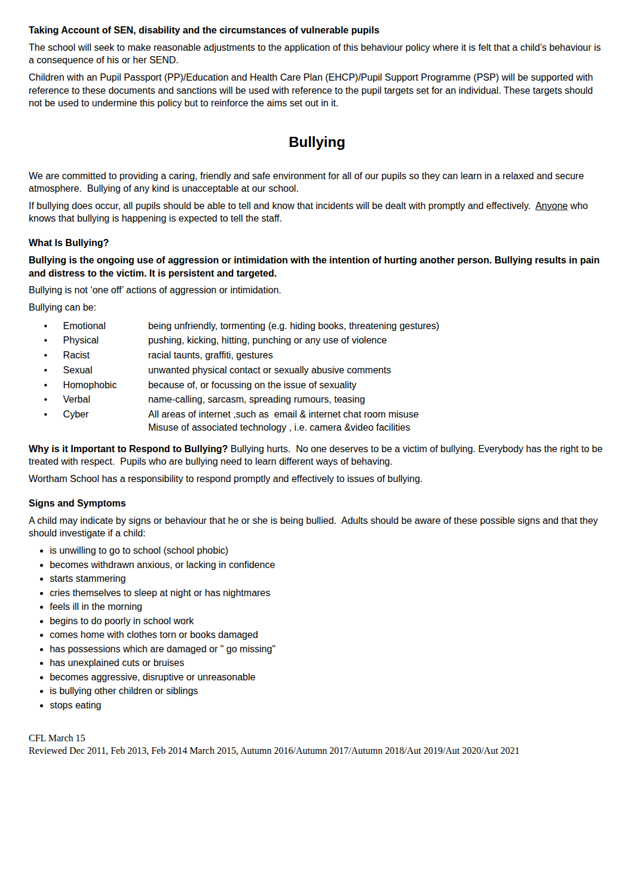Taking Account of SEN, disability and the circumstances of vulnerable pupils
The school will seek to make reasonable adjustments to the application of this behaviour policy where it is felt that a child’s behaviour is a consequence of his or her SEND.
Children with an Pupil Passport (PP)/Education and Health Care Plan (EHCP)/Pupil Support Programme (PSP) will be supported with reference to these documents and sanctions will be used with reference to the pupil targets set for an individual. These targets should not be used to undermine this policy but to reinforce the aims set out in it.
Bullying
We are committed to providing a caring, friendly and safe environment for all of our pupils so they can learn in a relaxed and secure atmosphere. Bullying of any kind is unacceptable at our school.
If bullying does occur, all pupils should be able to tell and know that incidents will be dealt with promptly and effectively. Anyone who knows that bullying is happening is expected to tell the staff.
What Is Bullying?
Bullying is the ongoing use of aggression or intimidation with the intention of hurting another person. Bullying results in pain and distress to the victim. It is persistent and targeted.
Bullying is not ‘one off’ actions of aggression or intimidation.
Bullying can be:
| • | Emotional | being unfriendly, tormenting (e.g. hiding books, threatening gestures) |
| • | Physical | pushing, kicking, hitting, punching or any use of violence |
| • | Racist | racial taunts, graffiti, gestures |
| • | Sexual | unwanted physical contact or sexually abusive comments |
| • | Homophobic | because of, or focussing on the issue of sexuality |
| • | Verbal | name-calling, sarcasm, spreading rumours, teasing |
| • | Cyber | All areas of internet ,such as email & internet chat room misuse Misuse of associated technology , i.e. camera &video facilities |
Why is it Important to Respond to Bullying? Bullying hurts. No one deserves to be a victim of bullying. Everybody has the right to be treated with respect. Pupils who are bullying need to learn different ways of behaving.
Wortham School has a responsibility to respond promptly and effectively to issues of bullying.
Signs and Symptoms
A child may indicate by signs or behaviour that he or she is being bullied. Adults should be aware of these possible signs and that they should investigate if a child:
is unwilling to go to school (school phobic)
becomes withdrawn anxious, or lacking in confidence
starts stammering
cries themselves to sleep at night or has nightmares
feels ill in the morning
begins to do poorly in school work
comes home with clothes torn or books damaged
has possessions which are damaged or " go missing"
has unexplained cuts or bruises
becomes aggressive, disruptive or unreasonable
is bullying other children or siblings
stops eating
CFL March 15
Reviewed Dec 2011, Feb 2013, Feb 2014 March 2015, Autumn 2016/Autumn 2017/Autumn 2018/Aut 2019/Aut 2020/Aut 2021